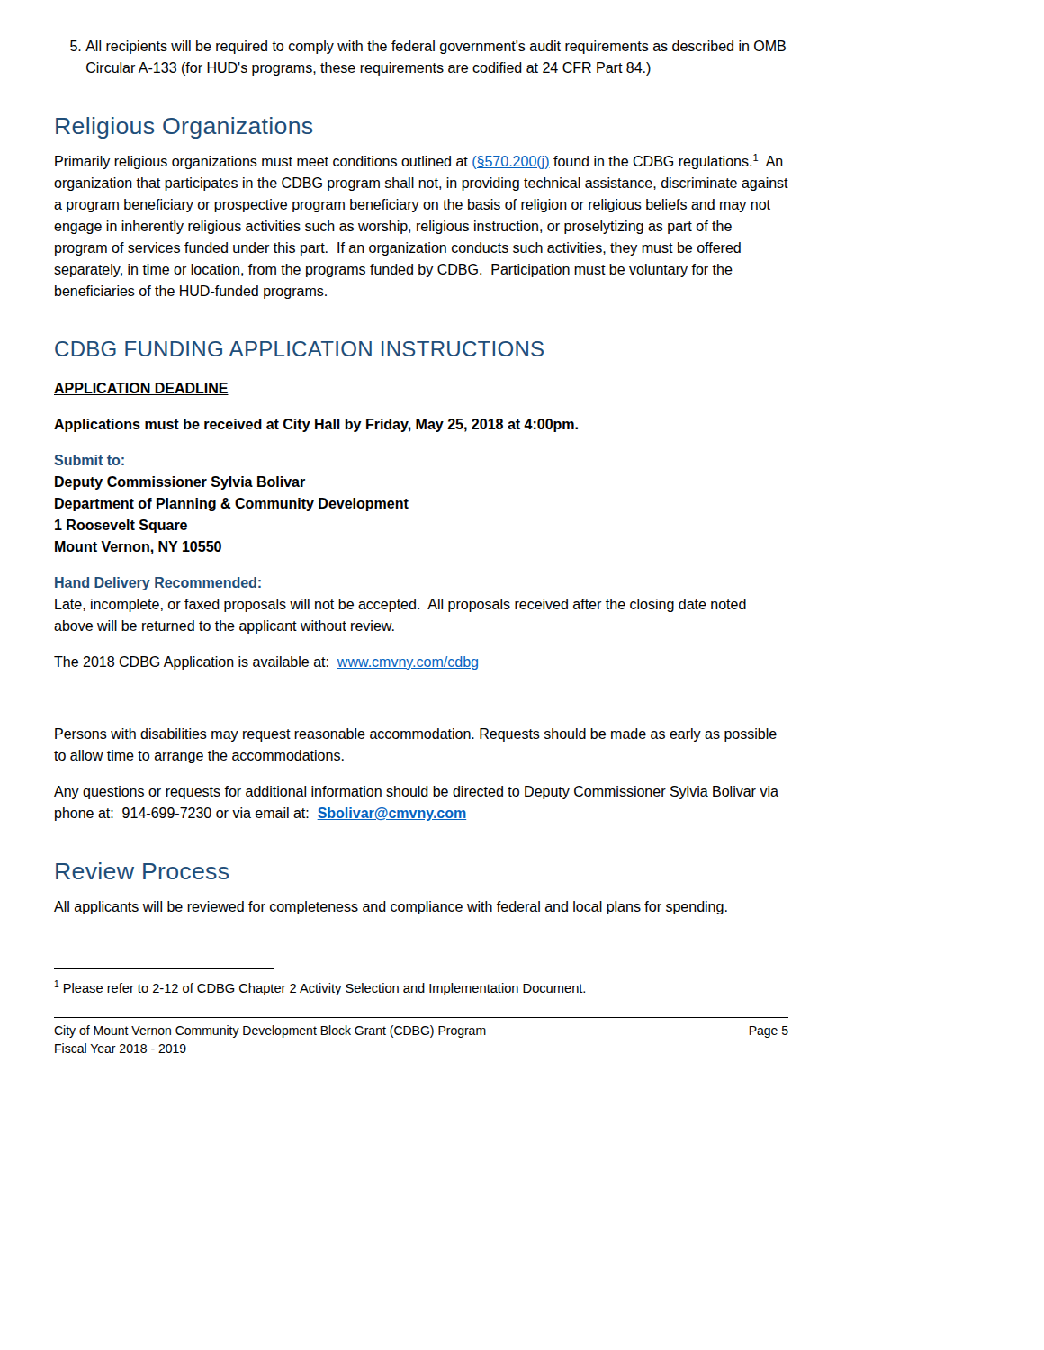All recipients will be required to comply with the federal government's audit requirements as described in OMB Circular A-133 (for HUD's programs, these requirements are codified at 24 CFR Part 84.)
Religious Organizations
Primarily religious organizations must meet conditions outlined at (§570.200(j) found in the CDBG regulations.1 An organization that participates in the CDBG program shall not, in providing technical assistance, discriminate against a program beneficiary or prospective program beneficiary on the basis of religion or religious beliefs and may not engage in inherently religious activities such as worship, religious instruction, or proselytizing as part of the program of services funded under this part. If an organization conducts such activities, they must be offered separately, in time or location, from the programs funded by CDBG. Participation must be voluntary for the beneficiaries of the HUD-funded programs.
CDBG FUNDING APPLICATION INSTRUCTIONS
APPLICATION DEADLINE
Applications must be received at City Hall by Friday, May 25, 2018 at 4:00pm.
Submit to:
Deputy Commissioner Sylvia Bolivar
Department of Planning & Community Development
1 Roosevelt Square
Mount Vernon, NY 10550
Hand Delivery Recommended:
Late, incomplete, or faxed proposals will not be accepted. All proposals received after the closing date noted above will be returned to the applicant without review.
The 2018 CDBG Application is available at: www.cmvny.com/cdbg
Persons with disabilities may request reasonable accommodation. Requests should be made as early as possible to allow time to arrange the accommodations.
Any questions or requests for additional information should be directed to Deputy Commissioner Sylvia Bolivar via phone at: 914-699-7230 or via email at: Sbolivar@cmvny.com
Review Process
All applicants will be reviewed for completeness and compliance with federal and local plans for spending.
1 Please refer to 2-12 of CDBG Chapter 2 Activity Selection and Implementation Document.
City of Mount Vernon Community Development Block Grant (CDBG) Program
Fiscal Year 2018 - 2019
Page 5